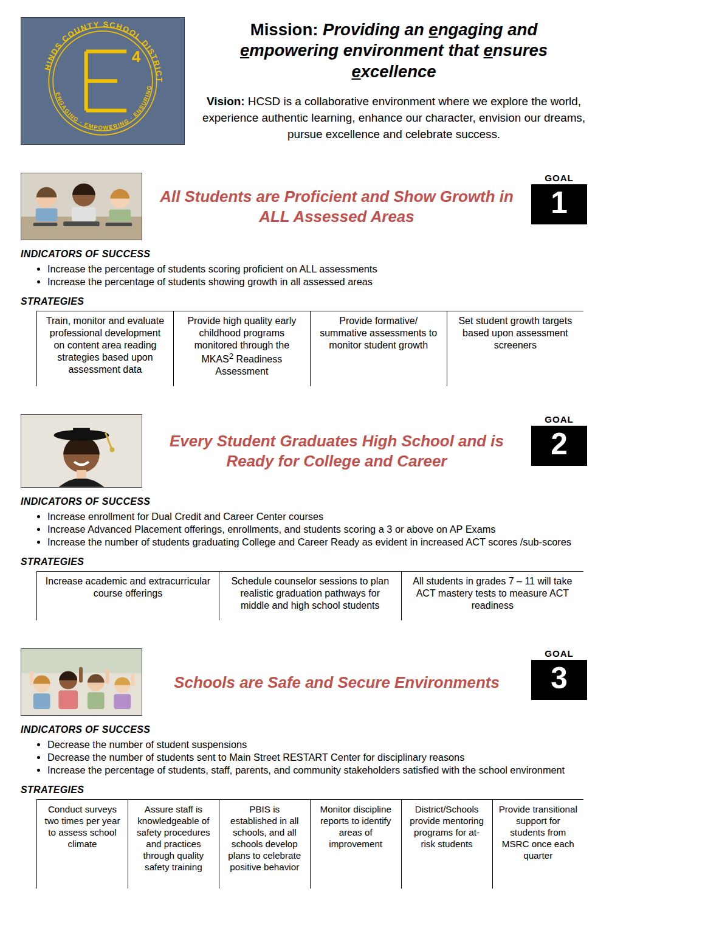HINDS COUNTY SCHOOL DISTRICT ENGAGING · EMPOWERING · ENSURING EXCELLENCE 4
Mission: Providing an engaging and empowering environment that ensures excellence
Vision: HCSD is a collaborative environment where we explore the world, experience authentic learning, enhance our character, envision our dreams, pursue excellence and celebrate success.
All Students are Proficient and Show Growth in ALL Assessed Areas
GOAL
1
INDICATORS OF SUCCESS
Increase the percentage of students scoring proficient on ALL assessments
Increase the percentage of students showing growth in all assessed areas
STRATEGIES
| Train, monitor and evaluate professional development on content area reading strategies based upon assessment data | Provide high quality early childhood programs monitored through the MKAS 2 Readiness Assessment | Provide formative/ summative assessments to monitor student growth | Set student growth targets based upon assessment screeners |
Every Student Graduates High School and is Ready for College and Career
GOAL
2
INDICATORS OF SUCCESS
Increase enrollment for Dual Credit and Career Center courses
Increase Advanced Placement offerings, enrollments, and students scoring a 3 or above on AP Exams
Increase the number of students graduating College and Career Ready as evident in increased ACT scores /sub-scores
STRATEGIES
| Increase academic and extracurricular course offerings | Schedule counselor sessions to plan realistic graduation pathways for middle and high school students | All students in grades 7 – 11 will take ACT mastery tests to measure ACT readiness |
Schools are Safe and Secure Environments
GOAL
3
INDICATORS OF SUCCESS
Decrease the number of student suspensions
Decrease the number of students sent to Main Street RESTART Center for disciplinary reasons
Increase the percentage of students, staff, parents, and community stakeholders satisfied with the school environment
STRATEGIES
| Conduct surveys two times per year to assess school climate | Assure staff is knowledgeable of safety procedures and practices through quality safety training | PBIS is established in all schools, and all schools develop plans to celebrate positive behavior | Monitor discipline reports to identify areas of improvement | District/Schools provide mentoring programs for at-risk students | Provide transitional support for students from MSRC once each quarter |